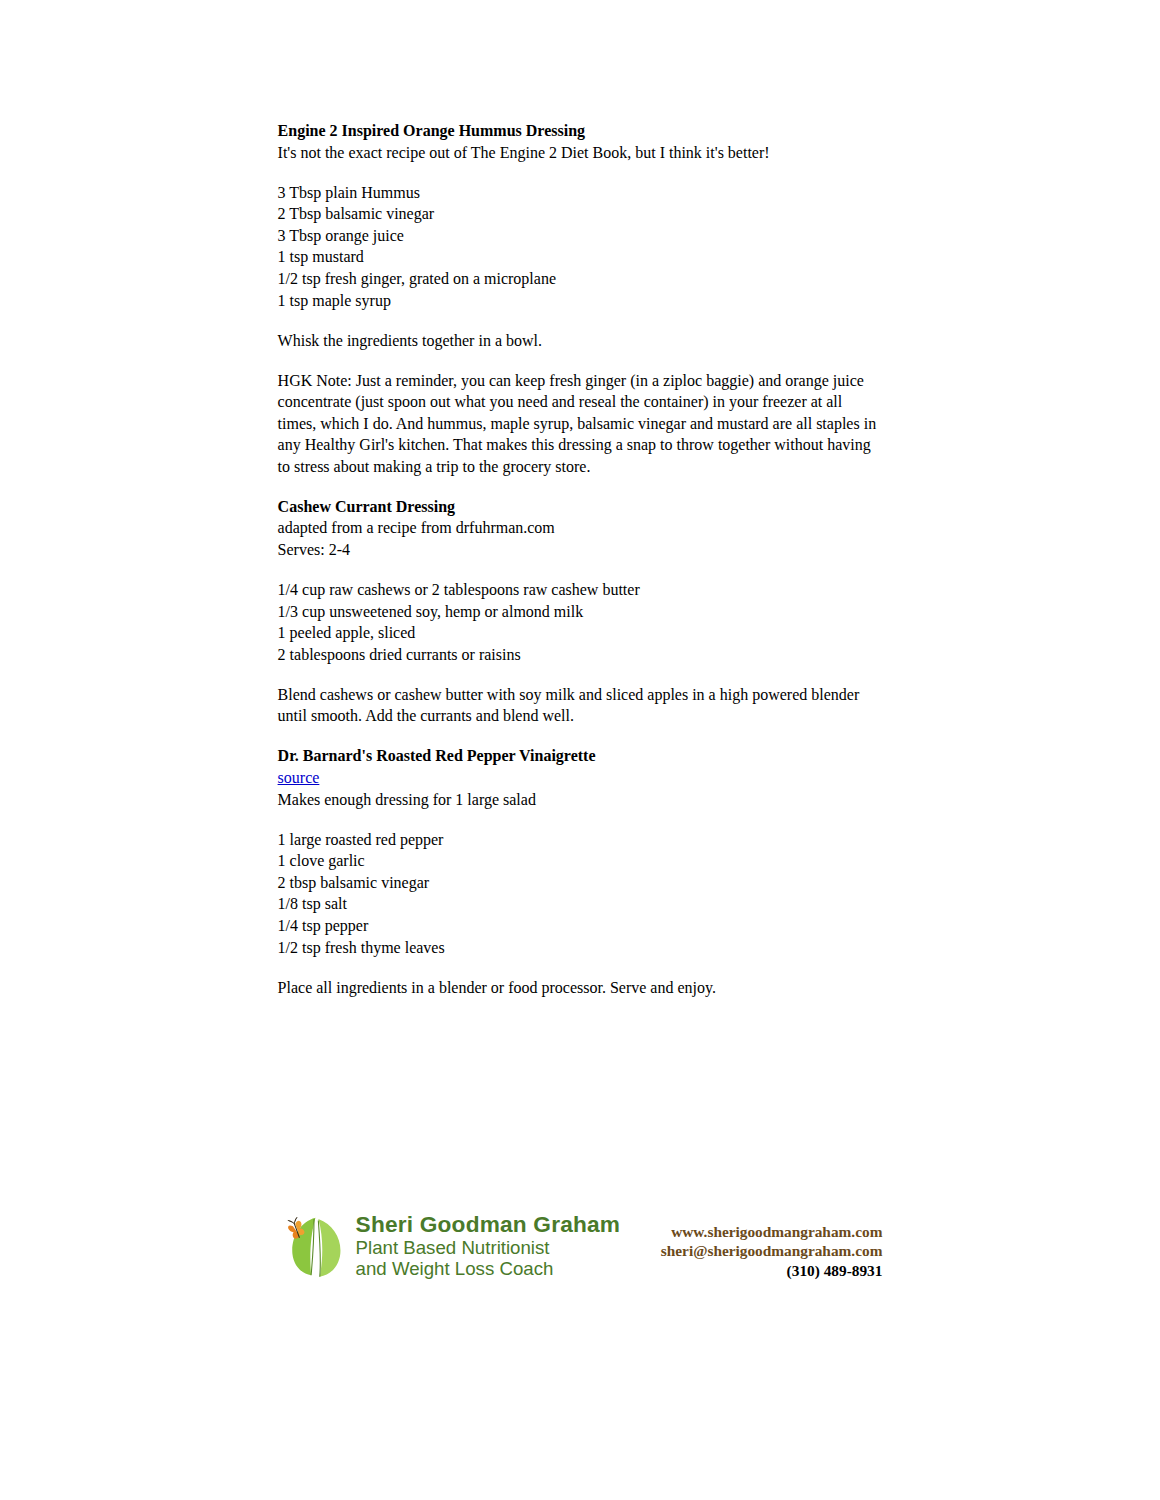Engine 2 Inspired Orange Hummus Dressing
It's not the exact recipe out of The Engine 2 Diet Book, but I think it's better!
3 Tbsp plain Hummus
2 Tbsp balsamic vinegar
3 Tbsp orange juice
1 tsp mustard
1/2 tsp fresh ginger, grated on a microplane
1 tsp maple syrup
Whisk the ingredients together in a bowl.
HGK Note: Just a reminder, you can keep fresh ginger (in a ziploc baggie) and orange juice concentrate (just spoon out what you need and reseal the container) in your freezer at all times, which I do. And hummus, maple syrup, balsamic vinegar and mustard are all staples in any Healthy Girl's kitchen. That makes this dressing a snap to throw together without having to stress about making a trip to the grocery store.
Cashew Currant Dressing
adapted from a recipe from drfuhrman.com
Serves: 2-4
1/4 cup raw cashews or 2 tablespoons raw cashew butter
1/3 cup unsweetened soy, hemp or almond milk
1 peeled apple, sliced
2 tablespoons dried currants or raisins
Blend cashews or cashew butter with soy milk and sliced apples in a high powered blender until smooth. Add the currants and blend well.
Dr. Barnard's Roasted Red Pepper Vinaigrette
source
Makes enough dressing for 1 large salad
1 large roasted red pepper
1 clove garlic
2 tbsp balsamic vinegar
1/8 tsp salt
1/4 tsp pepper
1/2 tsp fresh thyme leaves
Place all ingredients in a blender or food processor. Serve and enjoy.
Sheri Goodman Graham
Plant Based Nutritionist
and Weight Loss Coach
www.sherigoodmangraham.com
sheri@sherigoodmangraham.com
(310) 489-8931